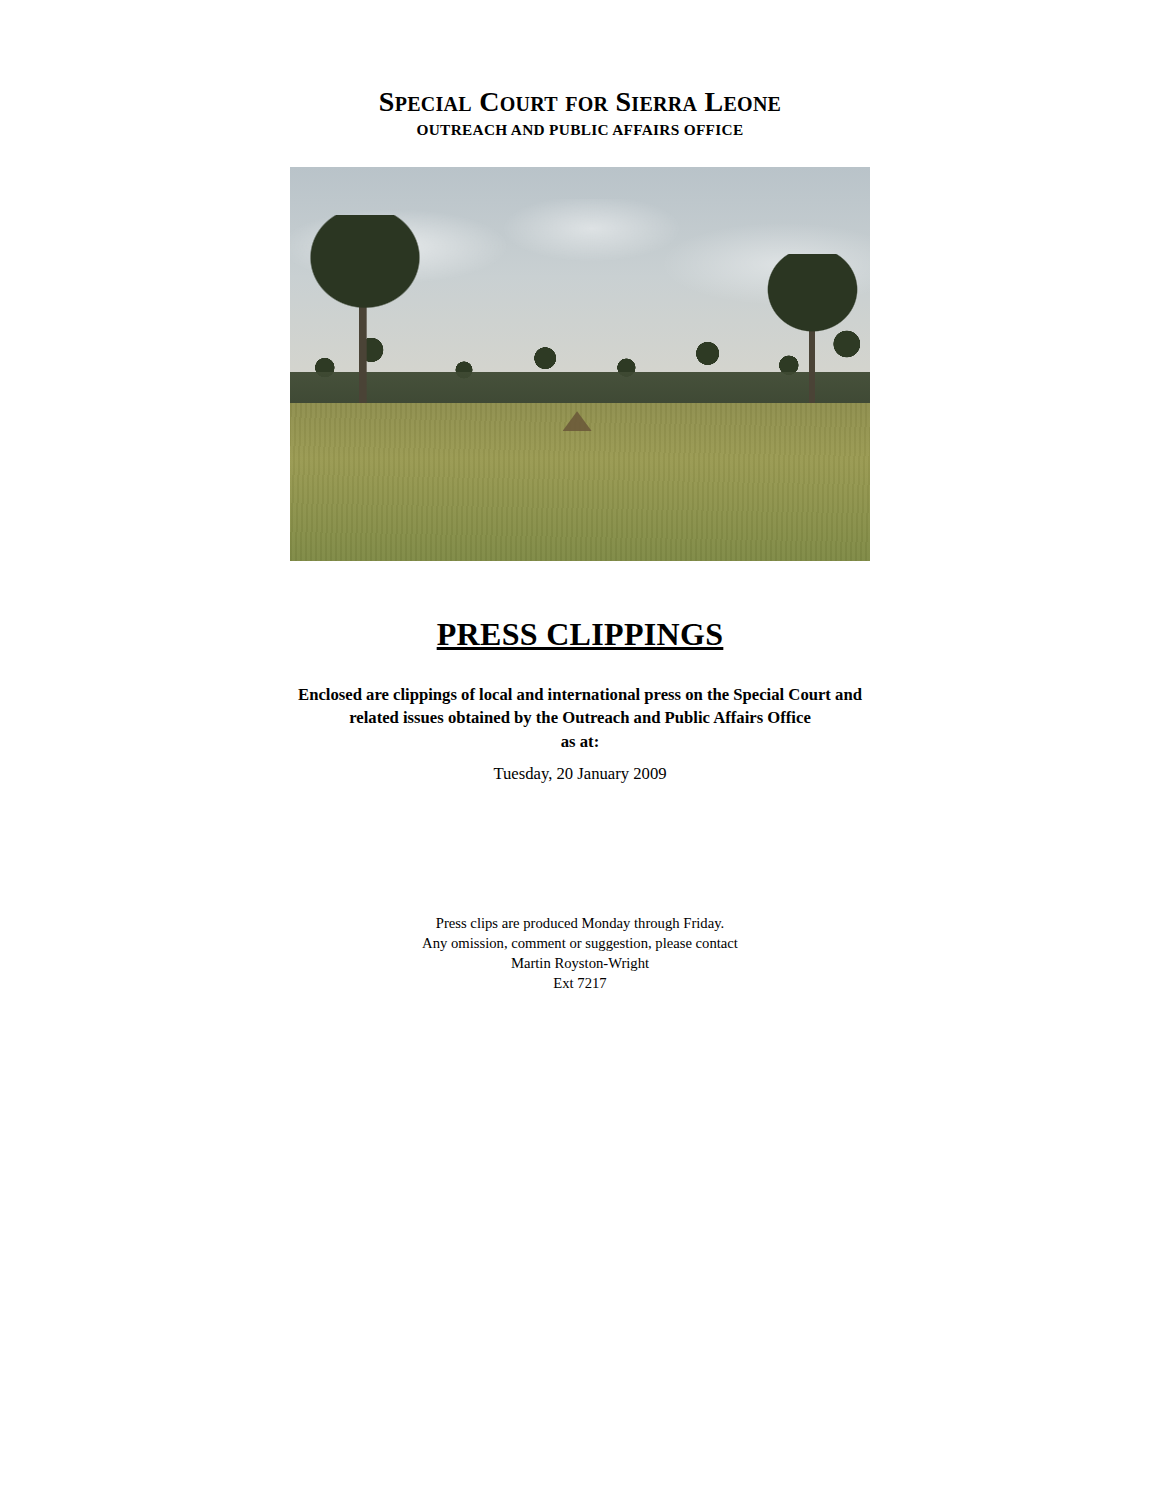Special Court for Sierra Leone
Outreach and Public Affairs Office
PRESS CLIPPINGS
Enclosed are clippings of local and international press on the Special Court and related issues obtained by the Outreach and Public Affairs Office as at:
Tuesday, 20 January 2009
Press clips are produced Monday through Friday.
Any omission, comment or suggestion, please contact
Martin Royston-Wright
Ext 7217